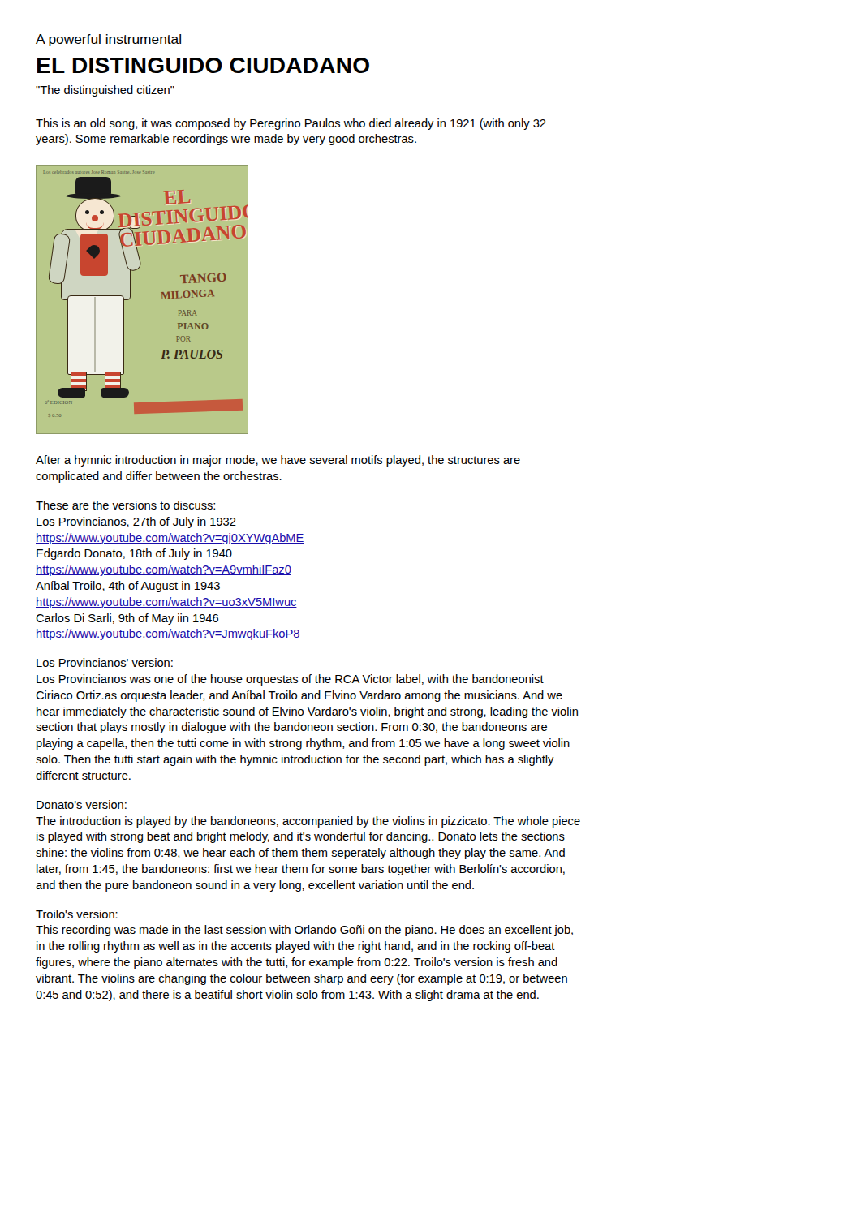A powerful instrumental
EL DISTINGUIDO CIUDADANO
"The distinguished citizen"
This is an old song, it was composed by Peregrino Paulos who died already in 1921 (with only 32 years). Some remarkable recordings wre made by very good orchestras.
Los celebrados autores Jose Roman Sastre, Jose Sastre
EL DISTINGUIDO CIUDADANO
TANGO
MILONGA
PARA
PIANO
POR
P. PAULOS
6ª EDICION
$ 0.50
After a hymnic introduction in major mode, we have several motifs played, the structures are complicated and differ between the orchestras.
These are the versions to discuss:
Los Provincianos, 27th of July in 1932
https://www.youtube.com/watch?v=gj0XYWgAbME
Edgardo Donato, 18th of July in 1940
https://www.youtube.com/watch?v=A9vmhiIFaz0
Aníbal Troilo, 4th of August in 1943
https://www.youtube.com/watch?v=uo3xV5MIwuc
Carlos Di Sarli, 9th of May iin 1946
https://www.youtube.com/watch?v=JmwqkuFkoP8
Los Provincianos' version:
Los Provincianos was one of the house orquestas of the RCA Victor label, with the bandoneonist Ciriaco Ortiz.as orquesta leader, and Aníbal Troilo and Elvino Vardaro among the musicians. And we hear immediately the characteristic sound of Elvino Vardaro's violin, bright and strong, leading the violin section that plays mostly in dialogue with the bandoneon section. From 0:30, the bandoneons are playing a capella, then the tutti come in with strong rhythm, and from 1:05 we have a long sweet violin solo. Then the tutti start again with the hymnic introduction for the second part, which has a slightly different structure.
Donato's version:
The introduction is played by the bandoneons, accompanied by the violins in pizzicato. The whole piece is played with strong beat and bright melody, and it's wonderful for dancing.. Donato lets the sections shine: the violins from 0:48, we hear each of them them seperately although they play the same. And later, from 1:45, the bandoneons: first we hear them for some bars together with Berlolín's accordion, and then the pure bandoneon sound in a very long, excellent variation until the end.
Troilo's version:
This recording was made in the last session with Orlando Goñi on the piano. He does an excellent job, in the rolling rhythm as well as in the accents played with the right hand, and in the rocking off-beat figures, where the piano alternates with the tutti, for example from 0:22. Troilo's version is fresh and vibrant. The violins are changing the colour between sharp and eery (for example at 0:19, or between 0:45 and 0:52), and there is a beatiful short violin solo from 1:43. With a slight drama at the end.